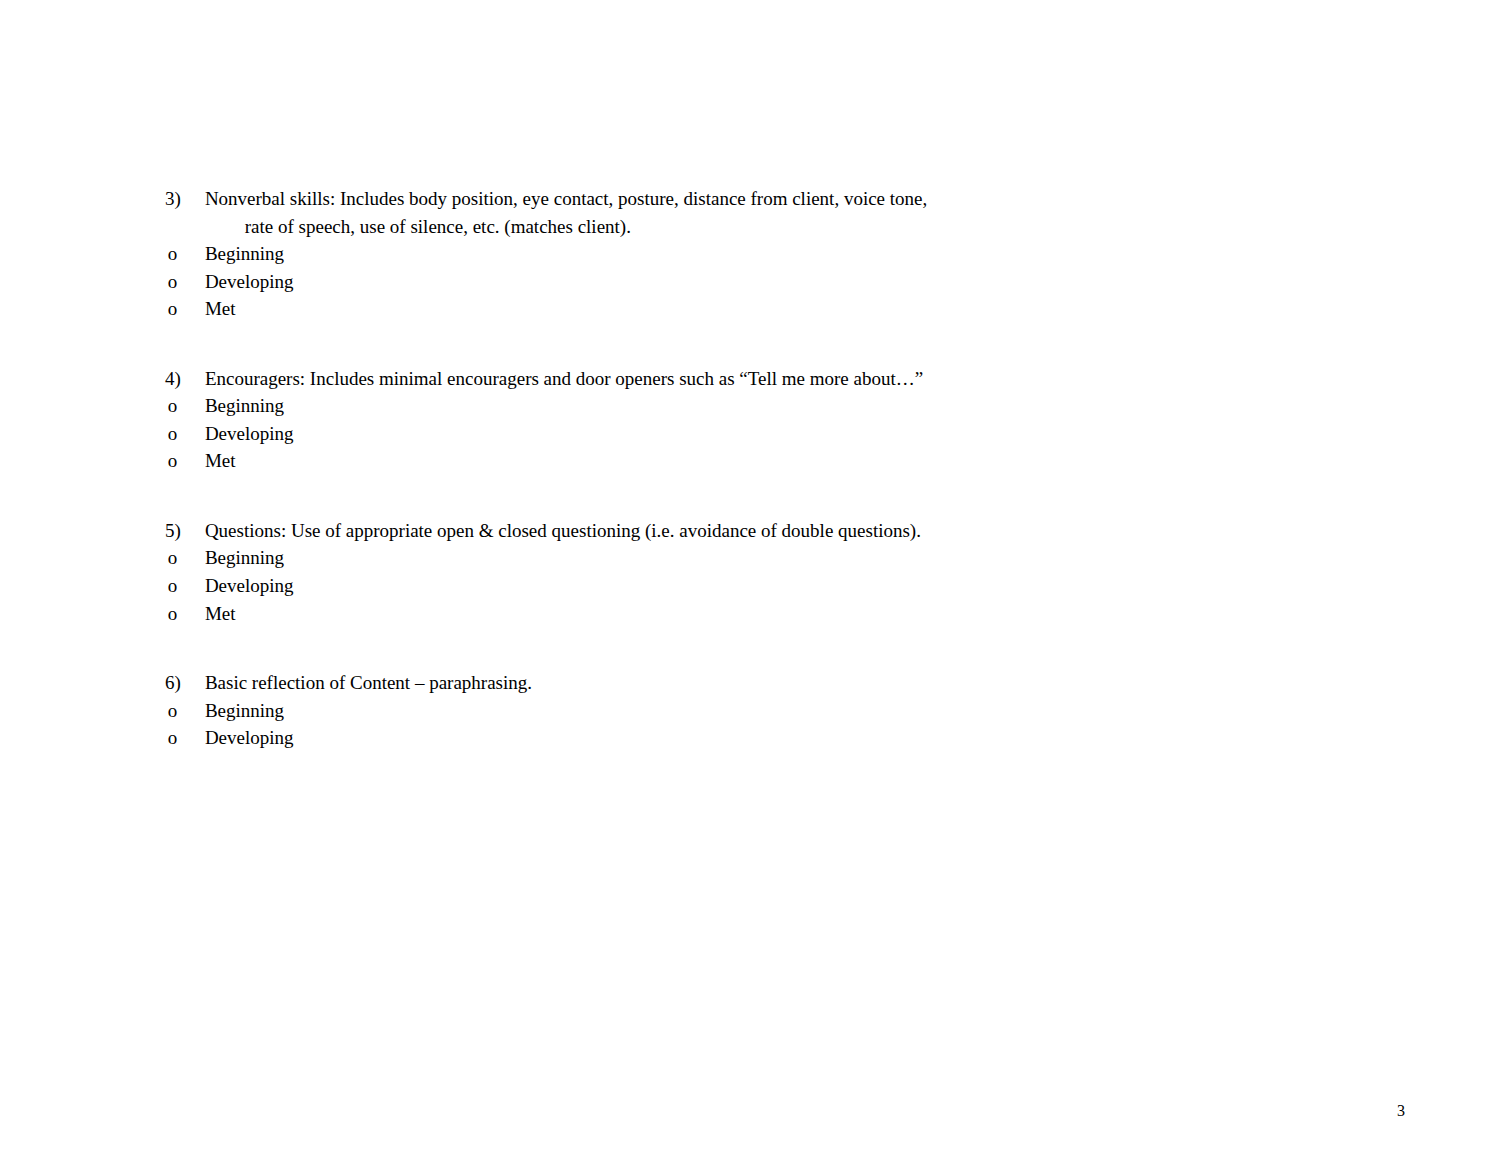3) Nonverbal skills: Includes body position, eye contact, posture, distance from client, voice tone,rate of speech, use of silence, etc. (matches client).
Beginning
Developing
Met
4) Encouragers: Includes minimal encouragers and door openers such as “Tell me more about…”
Beginning
Developing
Met
5) Questions: Use of appropriate open & closed questioning (i.e. avoidance of double questions).
Beginning
Developing
Met
6) Basic reflection of Content – paraphrasing.
Beginning
Developing
3